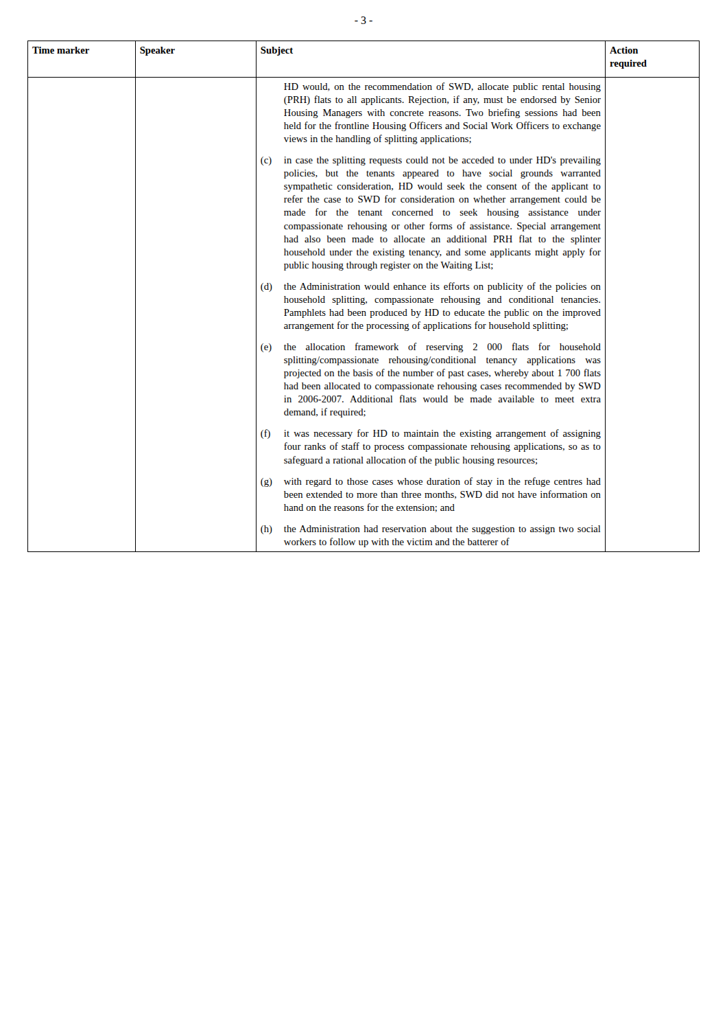- 3 -
| Time marker | Speaker | Subject | Action required |
| --- | --- | --- | --- |
| | | HD would, on the recommendation of SWD, allocate public rental housing (PRH) flats to all applicants. Rejection, if any, must be endorsed by Senior Housing Managers with concrete reasons. Two briefing sessions had been held for the frontline Housing Officers and Social Work Officers to exchange views in the handling of splitting applications; (c) in case the splitting requests could not be acceded to under HD's prevailing policies, but the tenants appeared to have social grounds warranted sympathetic consideration, HD would seek the consent of the applicant to refer the case to SWD for consideration on whether arrangement could be made for the tenant concerned to seek housing assistance under compassionate rehousing or other forms of assistance. Special arrangement had also been made to allocate an additional PRH flat to the splinter household under the existing tenancy, and some applicants might apply for public housing through register on the Waiting List; (d) the Administration would enhance its efforts on publicity of the policies on household splitting, compassionate rehousing and conditional tenancies. Pamphlets had been produced by HD to educate the public on the improved arrangement for the processing of applications for household splitting; (e) the allocation framework of reserving 2 000 flats for household splitting/compassionate rehousing/conditional tenancy applications was projected on the basis of the number of past cases, whereby about 1 700 flats had been allocated to compassionate rehousing cases recommended by SWD in 2006-2007. Additional flats would be made available to meet extra demand, if required; (f) it was necessary for HD to maintain the existing arrangement of assigning four ranks of staff to process compassionate rehousing applications, so as to safeguard a rational allocation of the public housing resources; (g) with regard to those cases whose duration of stay in the refuge centres had been extended to more than three months, SWD did not have information on hand on the reasons for the extension; and (h) the Administration had reservation about the suggestion to assign two social workers to follow up with the victim and the batterer of | |